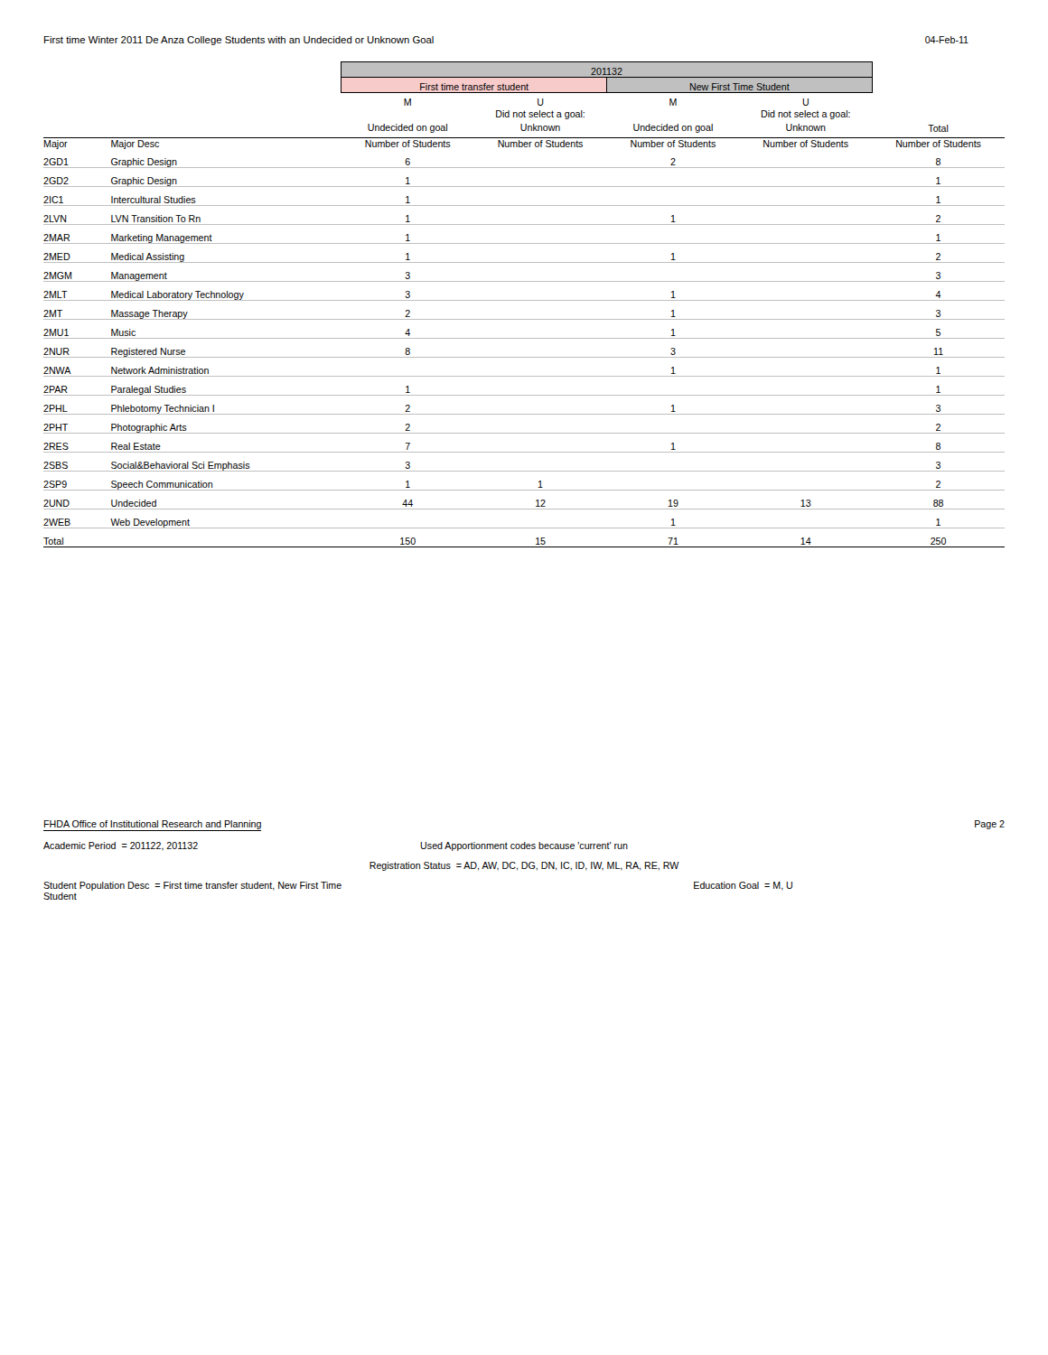First time Winter 2011 De Anza College Students with an Undecided or Unknown Goal
04-Feb-11
| | | 201132 | |
| | | First time transfer student | New First Time Student | |
| | | M | U | M | U | |
| | | Undecided on goal | Did not select a goal: Unknown | Undecided on goal | Did not select a goal: Unknown | Total |
| Major | Major Desc | Number of Students | Number of Students | Number of Students | Number of Students | Number of Students |
| 2GD1 | Graphic Design | 6 | | 2 | | 8 |
| 2GD2 | Graphic Design | 1 | | | | 1 |
| 2IC1 | Intercultural Studies | 1 | | | | 1 |
| 2LVN | LVN Transition To Rn | 1 | | 1 | | 2 |
| 2MAR | Marketing Management | 1 | | | | 1 |
| 2MED | Medical Assisting | 1 | | 1 | | 2 |
| 2MGM | Management | 3 | | | | 3 |
| 2MLT | Medical Laboratory Technology | 3 | | 1 | | 4 |
| 2MT | Massage Therapy | 2 | | 1 | | 3 |
| 2MU1 | Music | 4 | | 1 | | 5 |
| 2NUR | Registered Nurse | 8 | | 3 | | 11 |
| 2NWA | Network Administration | | | 1 | | 1 |
| 2PAR | Paralegal Studies | 1 | | | | 1 |
| 2PHL | Phlebotomy Technician I | 2 | | 1 | | 3 |
| 2PHT | Photographic Arts | 2 | | | | 2 |
| 2RES | Real Estate | 7 | | 1 | | 8 |
| 2SBS | Social&Behavioral Sci Emphasis | 3 | | | | 3 |
| 2SP9 | Speech Communication | 1 | 1 | | | 2 |
| 2UND | Undecided | 44 | 12 | 19 | 13 | 88 |
| 2WEB | Web Development | | | 1 | | 1 |
| Total | | 150 | 15 | 71 | 14 | 250 |
FHDA Office of Institutional Research and Planning
Page 2
Academic Period = 201122, 201132
Used Apportionment codes because 'current' run
Registration Status = AD, AW, DC, DG, DN, IC, ID, IW, ML, RA, RE, RW
Student Population Desc = First time transfer student, New First Time Student
Education Goal = M, U